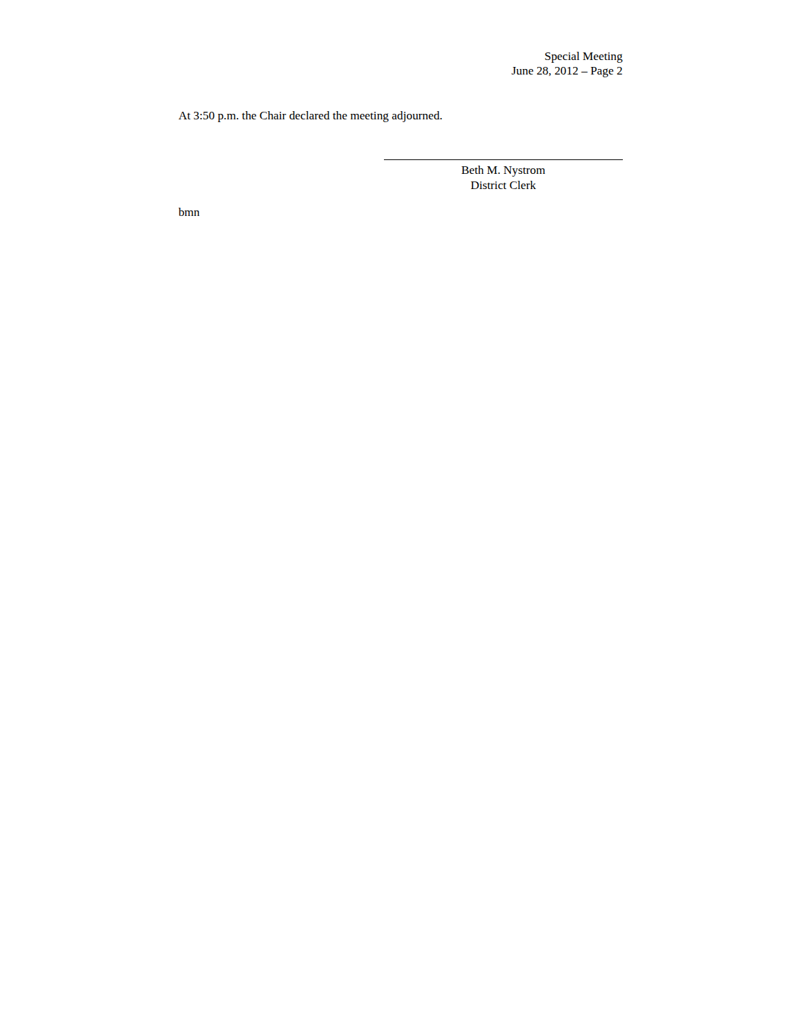Special Meeting
June 28, 2012 – Page 2
At 3:50 p.m. the Chair declared the meeting adjourned.
Beth M. Nystrom
District Clerk
bmn